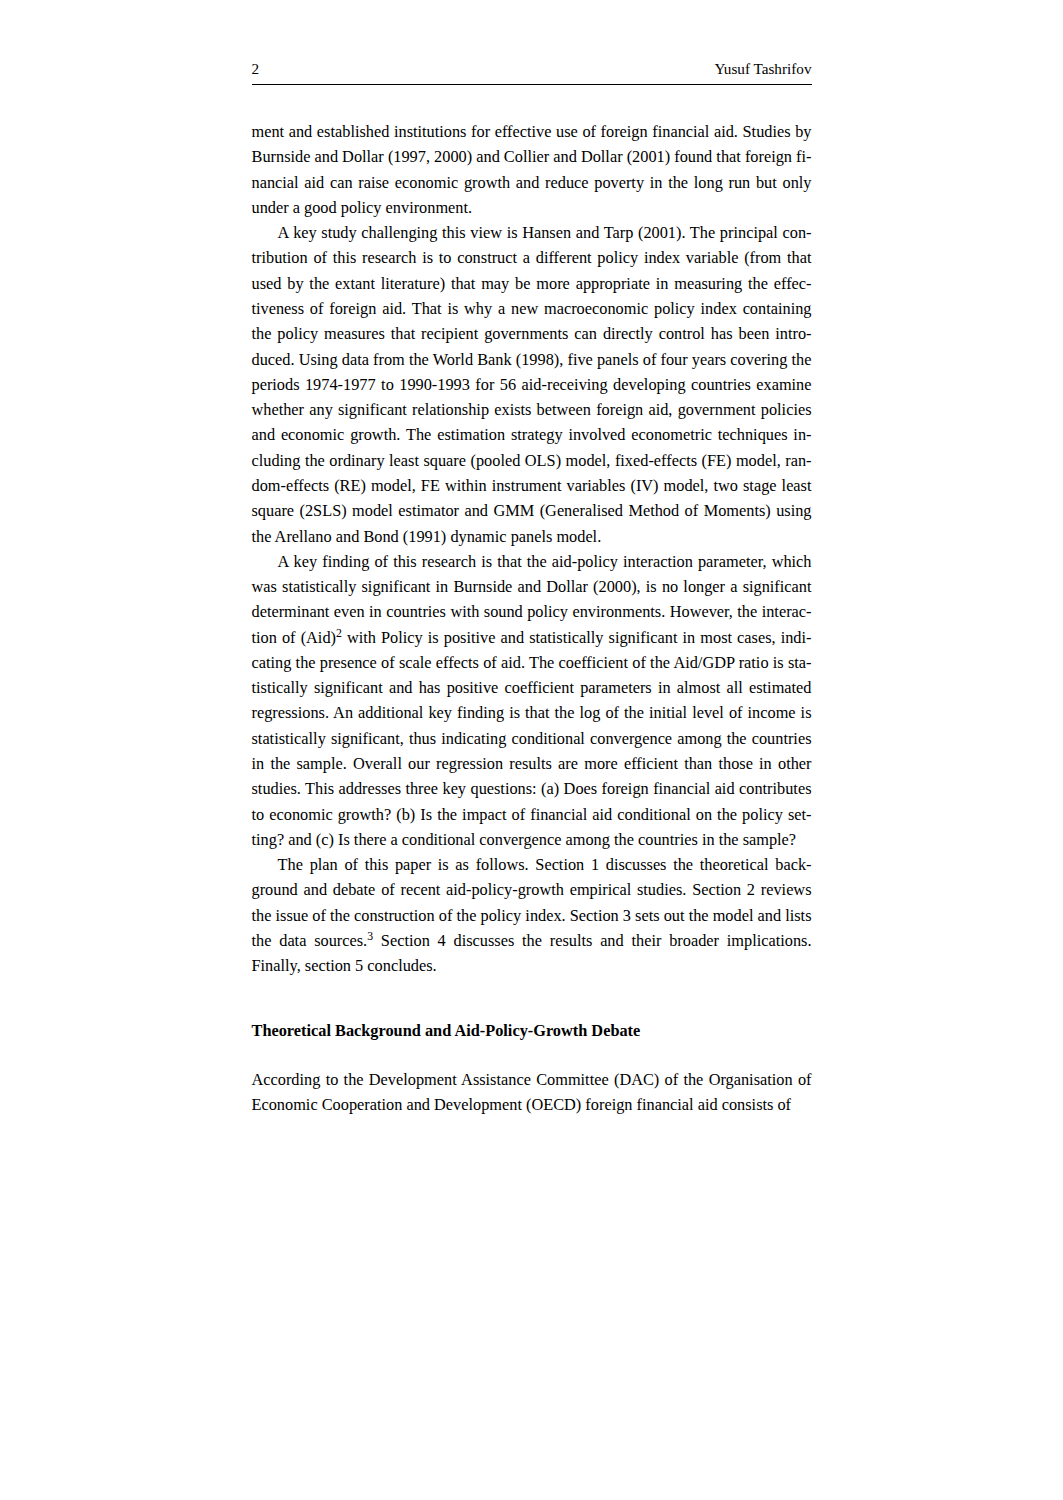2 Yusuf Tashrifov
ment and established institutions for effective use of foreign financial aid. Studies by Burnside and Dollar (1997, 2000) and Collier and Dollar (2001) found that foreign financial aid can raise economic growth and reduce poverty in the long run but only under a good policy environment.
A key study challenging this view is Hansen and Tarp (2001). The principal contribution of this research is to construct a different policy index variable (from that used by the extant literature) that may be more appropriate in measuring the effectiveness of foreign aid. That is why a new macroeconomic policy index containing the policy measures that recipient governments can directly control has been introduced. Using data from the World Bank (1998), five panels of four years covering the periods 1974-1977 to 1990-1993 for 56 aid-receiving developing countries examine whether any significant relationship exists between foreign aid, government policies and economic growth. The estimation strategy involved econometric techniques including the ordinary least square (pooled OLS) model, fixed-effects (FE) model, random-effects (RE) model, FE within instrument variables (IV) model, two stage least square (2SLS) model estimator and GMM (Generalised Method of Moments) using the Arellano and Bond (1991) dynamic panels model.
A key finding of this research is that the aid-policy interaction parameter, which was statistically significant in Burnside and Dollar (2000), is no longer a significant determinant even in countries with sound policy environments. However, the interaction of (Aid)2 with Policy is positive and statistically significant in most cases, indicating the presence of scale effects of aid. The coefficient of the Aid/GDP ratio is statistically significant and has positive coefficient parameters in almost all estimated regressions. An additional key finding is that the log of the initial level of income is statistically significant, thus indicating conditional convergence among the countries in the sample. Overall our regression results are more efficient than those in other studies. This addresses three key questions: (a) Does foreign financial aid contributes to economic growth? (b) Is the impact of financial aid conditional on the policy setting? and (c) Is there a conditional convergence among the countries in the sample?
The plan of this paper is as follows. Section 1 discusses the theoretical background and debate of recent aid-policy-growth empirical studies. Section 2 reviews the issue of the construction of the policy index. Section 3 sets out the model and lists the data sources.3 Section 4 discusses the results and their broader implications. Finally, section 5 concludes.
Theoretical Background and Aid-Policy-Growth Debate
According to the Development Assistance Committee (DAC) of the Organisation of Economic Cooperation and Development (OECD) foreign financial aid consists of